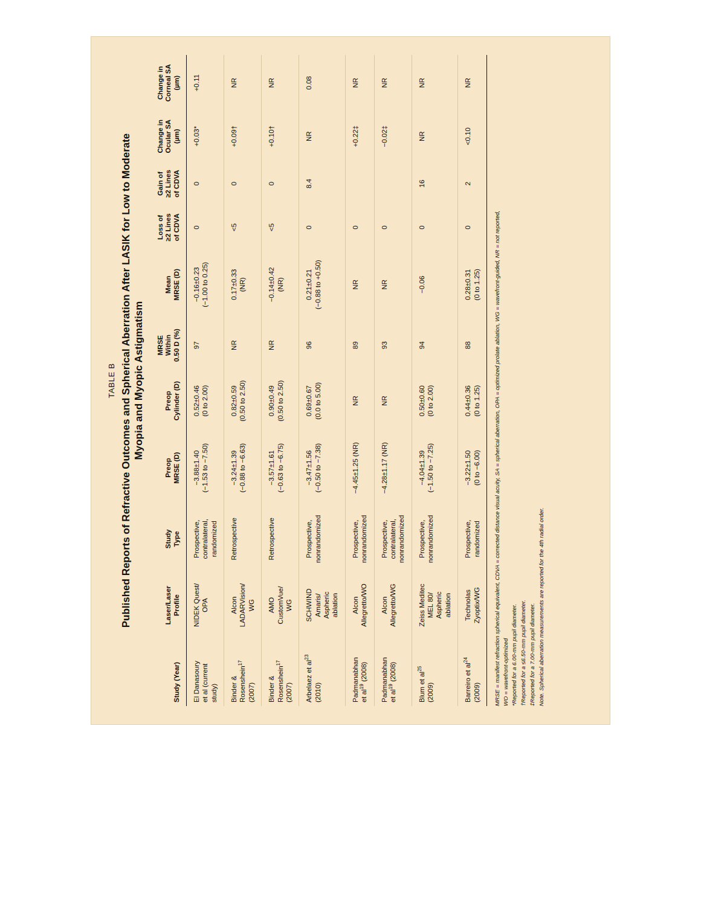TABLE B
Published Reports of Refractive Outcomes and Spherical Aberration After LASIK for Low to Moderate
Myopia and Myopic Astigmatism
| Study (Year) | Laser/Laser Profile | Study Type | Preop MRSE (D) | Preop Cylinder (D) | MRSE Within 0.50 D (%) | Mean MRSE (D) | Loss of ≥2 Lines of CDVA | Gain of ≥2 Lines of CDVA | Change in Ocular SA (µm) | Change in Corneal SA (µm) |
| --- | --- | --- | --- | --- | --- | --- | --- | --- | --- | --- |
| El Danasoury et al (current study) | NIDEK Quest/ OPA | Prospective, contralateral, randomized | −3.88±1.40 (−1.53 to −7.50) | 0.52±0.46 (0 to 2.00) | 97 | −0.16±0.23 (−1.00 to 0.25) | 0 | 0 | +0.03* | +0.11 |
| Binder & Rosenshein 17 (2007) | Alcon LADARVision/ WG | Retrospective | −3.24±1.39 (−0.88 to −6.63) | 0.82±0.59 (0.50 to 2.50) | NR | 0.17±0.33 (NR) | <5 | 0 | +0.09† | NR |
| Binder & Rosenshein 17 (2007) | AMO CustomVue/ WG | Retrospective | −3.57±1.61 (−0.63 to −6.75) | 0.90±0.49 (0.50 to 2.50) | NR | −0.14±0.42 (NR) | <5 | 0 | +0.10† | NR |
| Arbelaez et al 23 (2010) | SCHWIND Amaris/ Aspheric ablation | Prospective, nonrandomized | −3.47±1.56 (−0.50 to −7.38) | 0.69±0.67 (0.0 to 5.00) | 96 | 0.21±0.21 (−0.88 to +0.50) | 0 | 8.4 | NR | 0.08 |
| Padmanabhan et al 19 (2008) | Alcon Allegretto/WO | Prospective, nonrandomized | −4.45±1.25 (NR) | NR | 89 | NR | 0 | | +0.22‡ | NR |
| Padmanabhan et al 19 (2008) | Alcon Allegretto/WG | Prospective, contralateral, nonrandomized | −4.28±1.17 (NR) | NR | 93 | NR | 0 | | −0.02‡ | NR |
| Blum et al 25 (2009) | Zeiss Meditec MEL 80/ Aspheric ablation | Prospective, nonrandomized | −4.04±1.39 (−1.50 to −7.25) | 0.50±0.60 (0 to 2.00) | 94 | −0.06 | 0 | 16 | NR | NR |
| Barreiro et al 24 (2009) | Technolas Zyoptix/WG | Prospective, randomized | −3.22±1.50 (0 to −6.00) | 0.44±0.36 (0 to 1.25) | 88 | 0.28±0.31 (0 to 1.25) | 0 | 2 | <0.10 | NR |
MRSE = manifest refraction spherical equivalent, CDVA = corrected distance visual acuity, SA = spherical aberration, OPA = optimized prolate ablation, WG = wavefront-guided, NR = not reported,
WO = wavefront-optimized
*Reported for a 6.00-mm pupil diameter.
†Reported for a ≤6.50-mm pupil diameter.
‡Reported for a 7.00-mm pupil diameter.
Note. Spherical aberration measurements are reported for the 4th radial order.